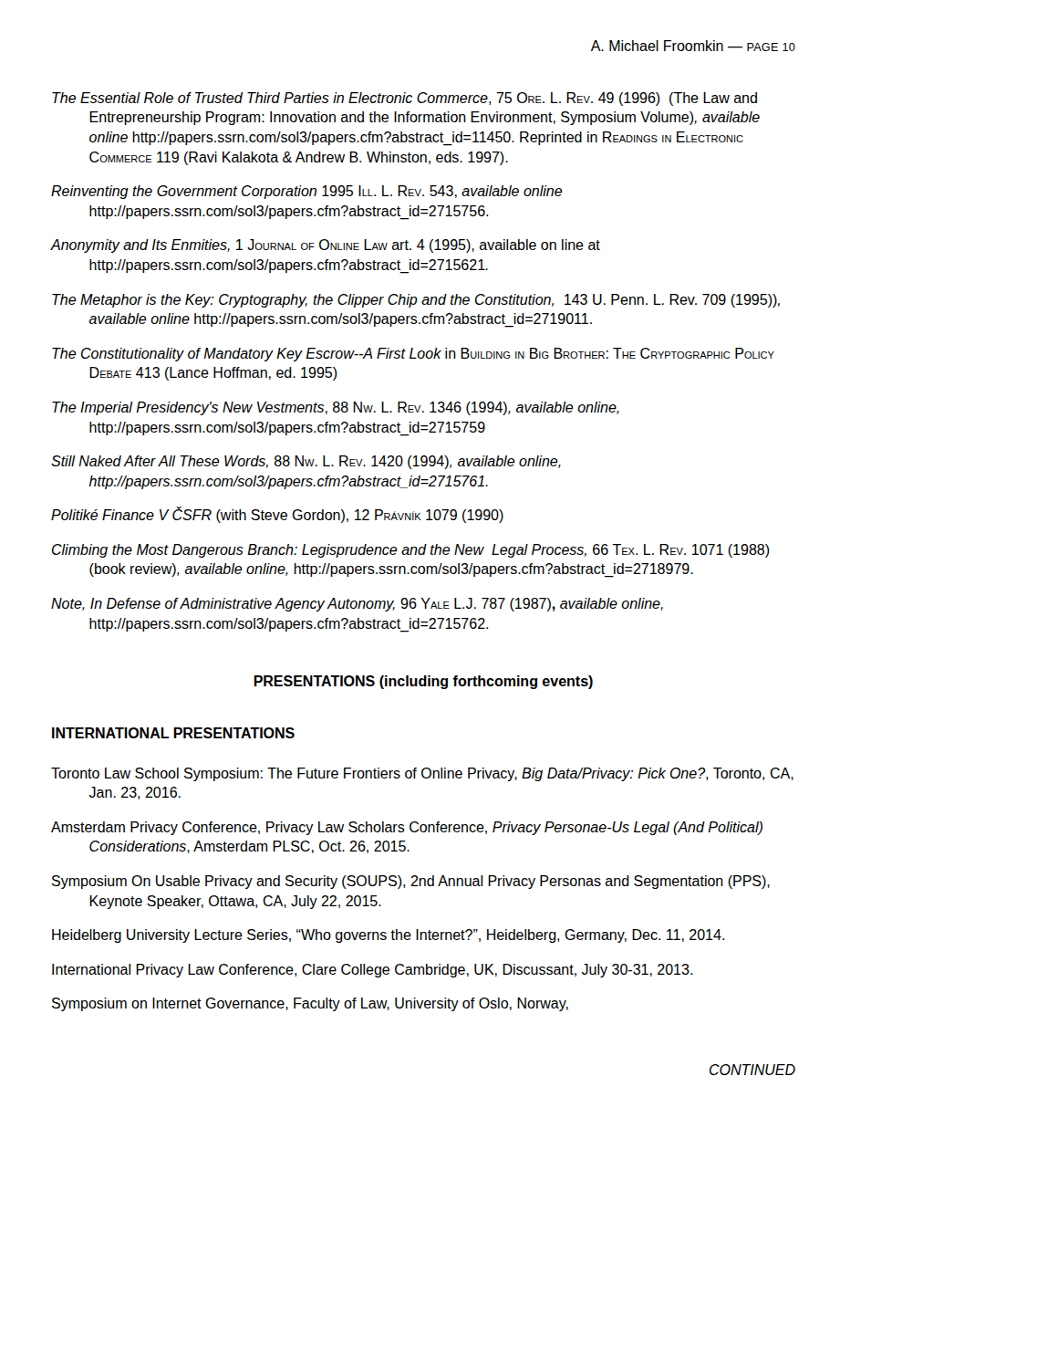A. Michael Froomkin — PAGE 10
The Essential Role of Trusted Third Parties in Electronic Commerce, 75 Ore. L. Rev. 49 (1996) (The Law and Entrepreneurship Program: Innovation and the Information Environment, Symposium Volume), available online http://papers.ssrn.com/sol3/papers.cfm?abstract_id=11450. Reprinted in Readings in Electronic Commerce 119 (Ravi Kalakota & Andrew B. Whinston, eds. 1997).
Reinventing the Government Corporation 1995 Ill. L. Rev. 543, available online http://papers.ssrn.com/sol3/papers.cfm?abstract_id=2715756.
Anonymity and Its Enmities, 1 Journal of Online Law art. 4 (1995), available on line at http://papers.ssrn.com/sol3/papers.cfm?abstract_id=2715621.
The Metaphor is the Key: Cryptography, the Clipper Chip and the Constitution, 143 U. Penn. L. Rev. 709 (1995)), available online http://papers.ssrn.com/sol3/papers.cfm?abstract_id=2719011.
The Constitutionality of Mandatory Key Escrow--A First Look in Building in Big Brother: The Cryptographic Policy Debate 413 (Lance Hoffman, ed. 1995)
The Imperial Presidency's New Vestments, 88 Nw. L. Rev. 1346 (1994), available online, http://papers.ssrn.com/sol3/papers.cfm?abstract_id=2715759
Still Naked After All These Words, 88 Nw. L. Rev. 1420 (1994), available online, http://papers.ssrn.com/sol3/papers.cfm?abstract_id=2715761.
Politiké Finance V ČSFR (with Steve Gordon), 12 Právník 1079 (1990)
Climbing the Most Dangerous Branch: Legisprudence and the New Legal Process, 66 Tex. L. Rev. 1071 (1988) (book review), available online, http://papers.ssrn.com/sol3/papers.cfm?abstract_id=2718979.
Note, In Defense of Administrative Agency Autonomy, 96 Yale L.J. 787 (1987), available online, http://papers.ssrn.com/sol3/papers.cfm?abstract_id=2715762.
PRESENTATIONS (including forthcoming events)
INTERNATIONAL PRESENTATIONS
Toronto Law School Symposium: The Future Frontiers of Online Privacy, Big Data/Privacy: Pick One?, Toronto, CA, Jan. 23, 2016.
Amsterdam Privacy Conference, Privacy Law Scholars Conference, Privacy Personae-Us Legal (And Political) Considerations, Amsterdam PLSC, Oct. 26, 2015.
Symposium On Usable Privacy and Security (SOUPS), 2nd Annual Privacy Personas and Segmentation (PPS), Keynote Speaker, Ottawa, CA, July 22, 2015.
Heidelberg University Lecture Series, “Who governs the Internet?”, Heidelberg, Germany, Dec. 11, 2014.
International Privacy Law Conference, Clare College Cambridge, UK, Discussant, July 30-31, 2013.
Symposium on Internet Governance, Faculty of Law, University of Oslo, Norway,
CONTINUED